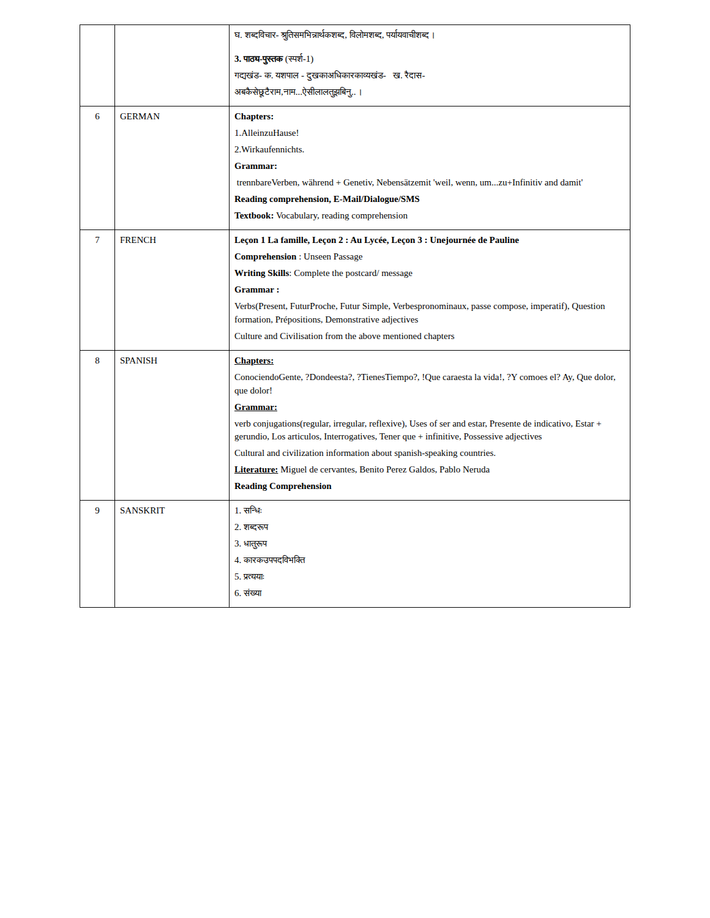| | | घ. शब्दविचार- श्रुतिसमभिन्नार्थकशब्द, विलोमशब्द, पर्यायवाचीशब्द। 3. पाठ्य-पुस्तक (स्पर्श-1) गद्यखंड- क. यशपाल - दुखकाअधिकारकाव्यखंड- ख. रैदास- अबकैसेछूटैराम,नाम...ऐसीलालतुझबिनु..। |
| 6 | GERMAN | Chapters: 1.AlleinzuHause! 2.Wirkaufennichts. Grammar: trennbareVerben, während + Genetiv, Nebensätzemit 'weil, wenn, um...zu+Infinitiv and damit' Reading comprehension, E-Mail/Dialogue/SMS Textbook: Vocabulary, reading comprehension |
| 7 | FRENCH | Leçon 1 La famille, Leçon 2 : Au Lycée, Leçon 3 : Unejournée de Pauline Comprehension : Unseen Passage Writing Skills : Complete the postcard/ message Grammar : Verbs(Present, FuturProche, Futur Simple, Verbespronominaux, passe compose, imperatif), Question formation, Prépositions, Demonstrative adjectives Culture and Civilisation from the above mentioned chapters |
| 8 | SPANISH | Chapters: ConociendoGente, ?Dondeesta?, ?TienesTiempo?, !Que caraesta la vida!, ?Y comoes el? Ay, Que dolor, que dolor! Grammar: verb conjugations(regular, irregular, reflexive), Uses of ser and estar, Presente de indicativo, Estar + gerundio, Los articulos, Interrogatives, Tener que + infinitive, Possessive adjectives Cultural and civilization information about spanish-speaking countries. Literature: Miguel de cervantes, Benito Perez Galdos, Pablo Neruda Reading Comprehension |
| 9 | SANSKRIT | 1. सन्धिः 2. शब्दरूप 3. धातुरूप 4. कारकउपपदविभक्ति 5. प्रत्ययाः 6. संख्या |